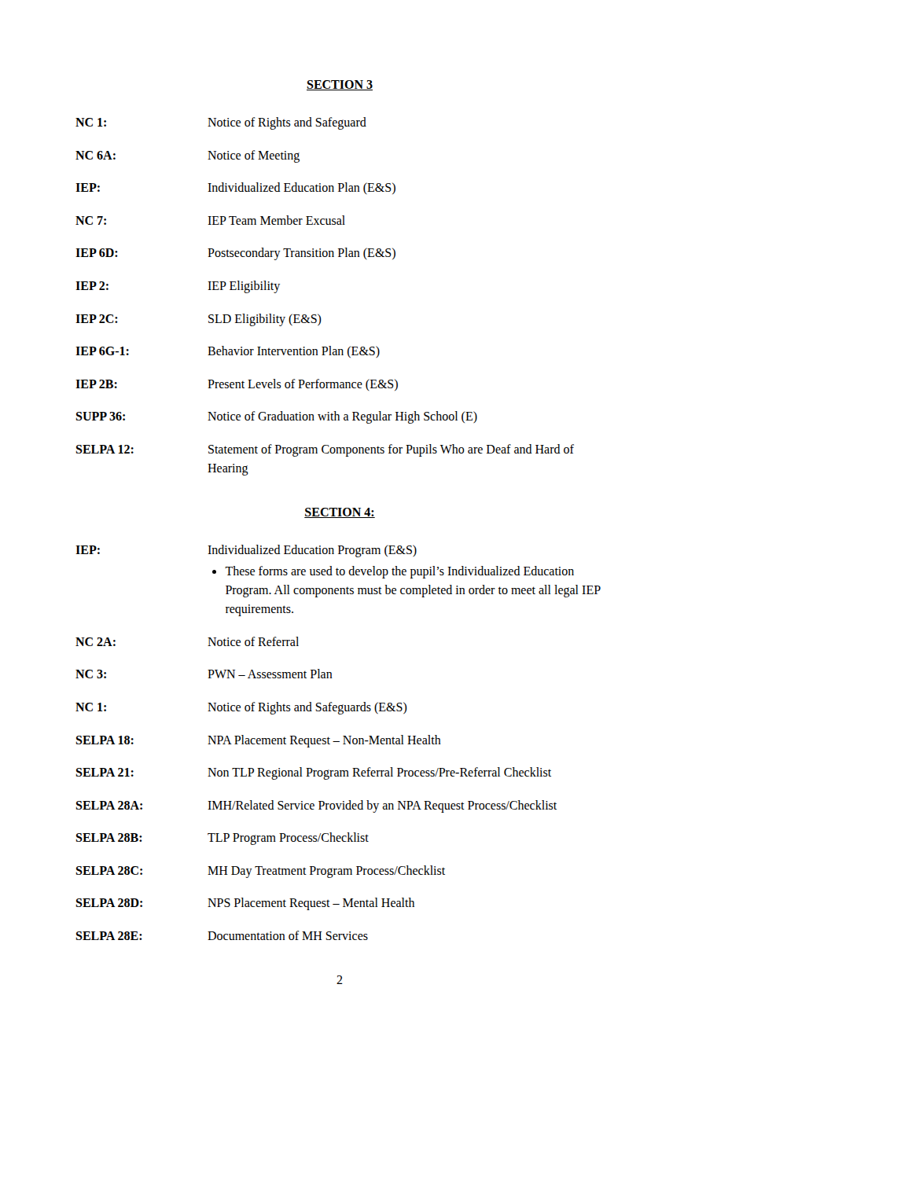SECTION 3
NC 1:
Notice of Rights and Safeguard
NC 6A:
Notice of Meeting
IEP:
Individualized Education Plan (E&S)
NC 7:
IEP Team Member Excusal
IEP 6D:
Postsecondary Transition Plan (E&S)
IEP 2:
IEP Eligibility
IEP 2C:
SLD Eligibility (E&S)
IEP 6G-1:
Behavior Intervention Plan (E&S)
IEP 2B:
Present Levels of Performance (E&S)
SUPP 36:
Notice of Graduation with a Regular High School (E)
SELPA 12:
Statement of Program Components for Pupils Who are Deaf and Hard of Hearing
SECTION 4:
IEP:
Individualized Education Program (E&S)
These forms are used to develop the pupil’s Individualized Education Program. All components must be completed in order to meet all legal IEP requirements.
NC 2A:
Notice of Referral
NC 3:
PWN – Assessment Plan
NC 1:
Notice of Rights and Safeguards (E&S)
SELPA 18:
NPA Placement Request – Non-Mental Health
SELPA 21:
Non TLP Regional Program Referral Process/Pre-Referral Checklist
SELPA 28A:
IMH/Related Service Provided by an NPA Request Process/Checklist
SELPA 28B:
TLP Program Process/Checklist
SELPA 28C:
MH Day Treatment Program Process/Checklist
SELPA 28D:
NPS Placement Request – Mental Health
SELPA 28E:
Documentation of MH Services
2